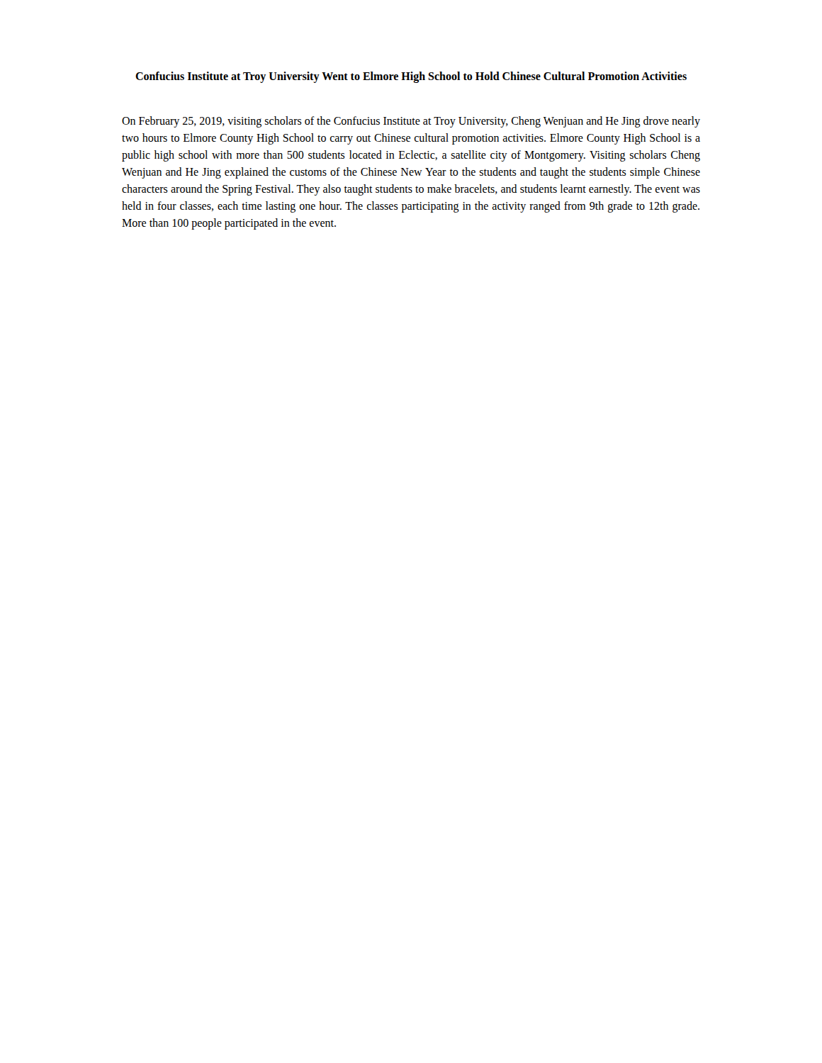Confucius Institute at Troy University Went to Elmore High School to Hold Chinese Cultural Promotion Activities
On February 25, 2019, visiting scholars of the Confucius Institute at Troy University, Cheng Wenjuan and He Jing drove nearly two hours to Elmore County High School to carry out Chinese cultural promotion activities. Elmore County High School is a public high school with more than 500 students located in Eclectic, a satellite city of Montgomery. Visiting scholars Cheng Wenjuan and He Jing explained the customs of the Chinese New Year to the students and taught the students simple Chinese characters around the Spring Festival. They also taught students to make bracelets, and students learnt earnestly. The event was held in four classes, each time lasting one hour. The classes participating in the activity ranged from 9th grade to 12th grade. More than 100 people participated in the event.